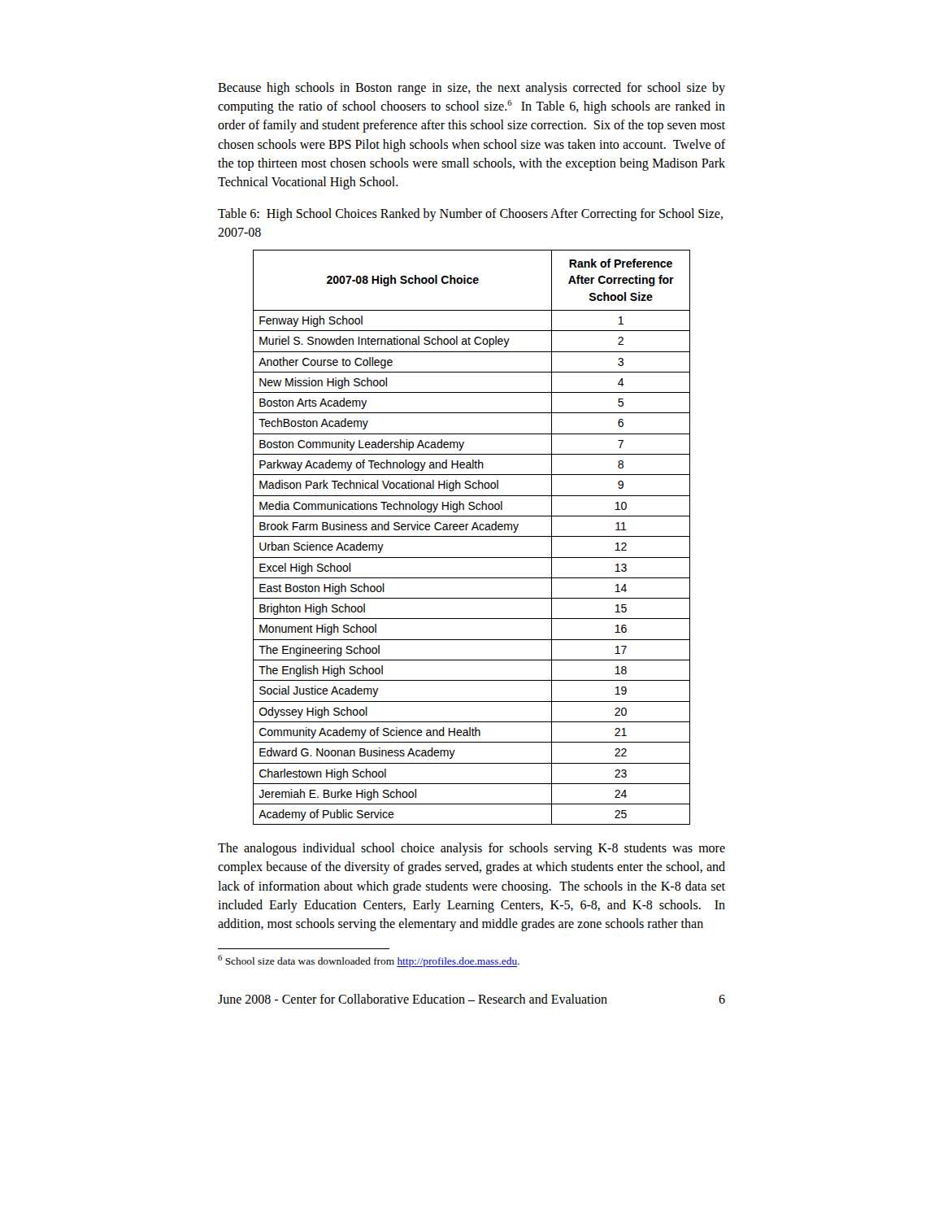Because high schools in Boston range in size, the next analysis corrected for school size by computing the ratio of school choosers to school size.6 In Table 6, high schools are ranked in order of family and student preference after this school size correction. Six of the top seven most chosen schools were BPS Pilot high schools when school size was taken into account. Twelve of the top thirteen most chosen schools were small schools, with the exception being Madison Park Technical Vocational High School.
Table 6: High School Choices Ranked by Number of Choosers After Correcting for School Size, 2007-08
| 2007-08 High School Choice | Rank of Preference After Correcting for School Size |
| --- | --- |
| Fenway High School | 1 |
| Muriel S. Snowden International School at Copley | 2 |
| Another Course to College | 3 |
| New Mission High School | 4 |
| Boston Arts Academy | 5 |
| TechBoston Academy | 6 |
| Boston Community Leadership Academy | 7 |
| Parkway Academy of Technology and Health | 8 |
| Madison Park Technical Vocational High School | 9 |
| Media Communications Technology High School | 10 |
| Brook Farm Business and Service Career Academy | 11 |
| Urban Science Academy | 12 |
| Excel High School | 13 |
| East Boston High School | 14 |
| Brighton High School | 15 |
| Monument High School | 16 |
| The Engineering School | 17 |
| The English High School | 18 |
| Social Justice Academy | 19 |
| Odyssey High School | 20 |
| Community Academy of Science and Health | 21 |
| Edward G. Noonan Business Academy | 22 |
| Charlestown High School | 23 |
| Jeremiah E. Burke High School | 24 |
| Academy of Public Service | 25 |
The analogous individual school choice analysis for schools serving K-8 students was more complex because of the diversity of grades served, grades at which students enter the school, and lack of information about which grade students were choosing. The schools in the K-8 data set included Early Education Centers, Early Learning Centers, K-5, 6-8, and K-8 schools. In addition, most schools serving the elementary and middle grades are zone schools rather than
6 School size data was downloaded from http://profiles.doe.mass.edu.
June 2008 - Center for Collaborative Education – Research and Evaluation 6